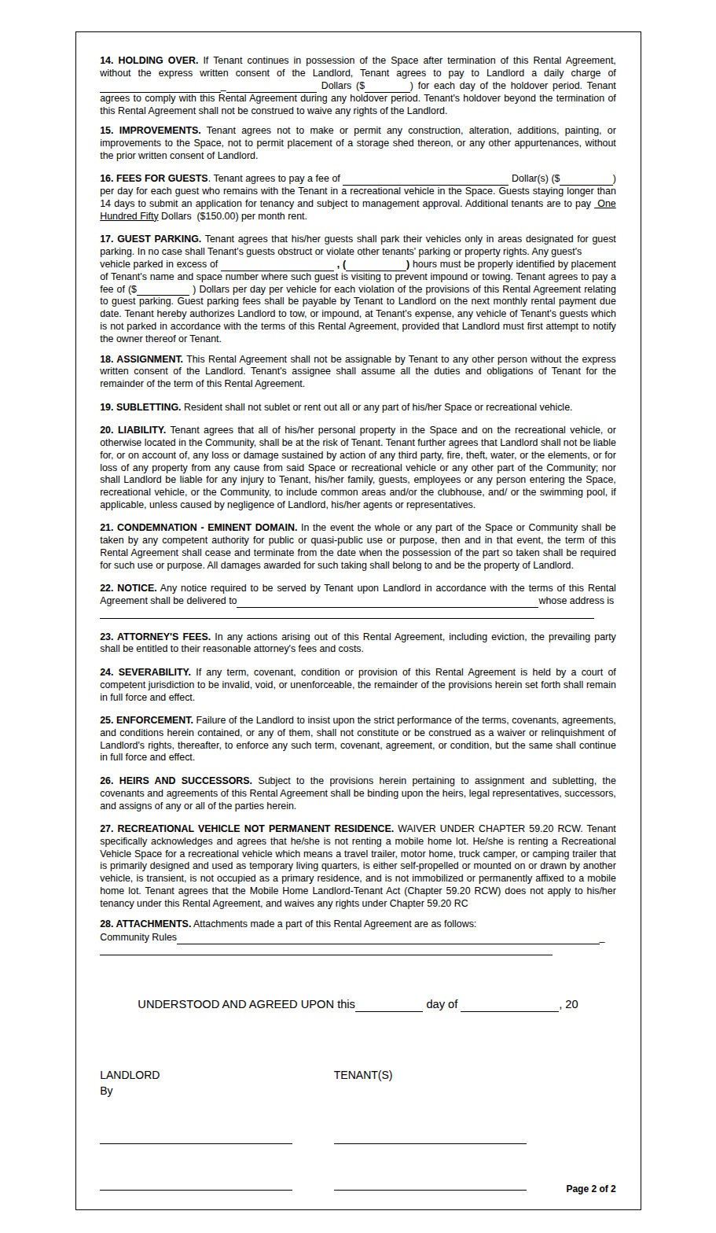14. HOLDING OVER. If Tenant continues in possession of the Space after termination of this Rental Agreement, without the express written consent of the Landlord, Tenant agrees to pay to Landlord a daily charge of _ Dollars ($ ) for each day of the holdover period. Tenant agrees to comply with this Rental Agreement during any holdover period. Tenant's holdover beyond the termination of this Rental Agreement shall not be construed to waive any rights of the Landlord.
15. IMPROVEMENTS. Tenant agrees not to make or permit any construction, alteration, additions, painting, or improvements to the Space, not to permit placement of a storage shed thereon, or any other appurtenances, without the prior written consent of Landlord.
16. FEES FOR GUESTS. Tenant agrees to pay a fee of Dollar(s) ($ ) per day for each guest who remains with the Tenant in a recreational vehicle in the Space. Guests staying longer than 14 days to submit an application for tenancy and subject to management approval. Additional tenants are to pay One Hundred Fifty Dollars ($150.00) per month rent.
17. GUEST PARKING. Tenant agrees that his/her guests shall park their vehicles only in areas designated for guest parking. In no case shall Tenant's guests obstruct or violate other tenants' parking or property rights. Any guest's
vehicle parked in excess of , ( ) hours must be properly identified by placement of Tenant's name and space number where such guest is visiting to prevent impound or towing. Tenant agrees to pay a fee of ($ ) Dollars per day per vehicle for each violation of the provisions of this Rental Agreement relating to guest parking. Guest parking fees shall be payable by Tenant to Landlord on the next monthly rental payment due date. Tenant hereby authorizes Landlord to tow, or impound, at Tenant's expense, any vehicle of Tenant's guests which is not parked in accordance with the terms of this Rental Agreement, provided that Landlord must first attempt to notify the owner thereof or Tenant.
18. ASSIGNMENT. This Rental Agreement shall not be assignable by Tenant to any other person without the express written consent of the Landlord. Tenant's assignee shall assume all the duties and obligations of Tenant for the remainder of the term of this Rental Agreement.
19. SUBLETTING. Resident shall not sublet or rent out all or any part of his/her Space or recreational vehicle.
20. LIABILITY. Tenant agrees that all of his/her personal property in the Space and on the recreational vehicle, or otherwise located in the Community, shall be at the risk of Tenant. Tenant further agrees that Landlord shall not be liable for, or on account of, any loss or damage sustained by action of any third party, fire, theft, water, or the elements, or for loss of any property from any cause from said Space or recreational vehicle or any other part of the Community; nor shall Landlord be liable for any injury to Tenant, his/her family, guests, employees or any person entering the Space, recreational vehicle, or the Community, to include common areas and/or the clubhouse, and/ or the swimming pool, if applicable, unless caused by negligence of Landlord, his/her agents or representatives.
21. CONDEMNATION - EMINENT DOMAIN. In the event the whole or any part of the Space or Community shall be taken by any competent authority for public or quasi-public use or purpose, then and in that event, the term of this Rental Agreement shall cease and terminate from the date when the possession of the part so taken shall be required for such use or purpose. All damages awarded for such taking shall belong to and be the property of Landlord.
22. NOTICE. Any notice required to be served by Tenant upon Landlord in accordance with the terms of this Rental Agreement shall be delivered to whose address is
23. ATTORNEY'S FEES. In any actions arising out of this Rental Agreement, including eviction, the prevailing party shall be entitled to their reasonable attorney's fees and costs.
24. SEVERABILITY. If any term, covenant, condition or provision of this Rental Agreement is held by a court of competent jurisdiction to be invalid, void, or unenforceable, the remainder of the provisions herein set forth shall remain in full force and effect.
25. ENFORCEMENT. Failure of the Landlord to insist upon the strict performance of the terms, covenants, agreements, and conditions herein contained, or any of them, shall not constitute or be construed as a waiver or relinquishment of Landlord's rights, thereafter, to enforce any such term, covenant, agreement, or condition, but the same shall continue in full force and effect.
26. HEIRS AND SUCCESSORS. Subject to the provisions herein pertaining to assignment and subletting, the covenants and agreements of this Rental Agreement shall be binding upon the heirs, legal representatives, successors, and assigns of any or all of the parties herein.
27. RECREATIONAL VEHICLE NOT PERMANENT RESIDENCE. WAIVER UNDER CHAPTER 59.20 RCW. Tenant specifically acknowledges and agrees that he/she is not renting a mobile home lot. He/she is renting a Recreational Vehicle Space for a recreational vehicle which means a travel trailer, motor home, truck camper, or camping trailer that is primarily designed and used as temporary living quarters, is either self-propelled or mounted on or drawn by another vehicle, is transient, is not occupied as a primary residence, and is not immobilized or permanently affixed to a mobile home lot. Tenant agrees that the Mobile Home Landlord-Tenant Act (Chapter 59.20 RCW) does not apply to his/her tenancy under this Rental Agreement, and waives any rights under Chapter 59.20 RC
28. ATTACHMENTS. Attachments made a part of this Rental Agreement are as follows:
Community Rules _
UNDERSTOOD AND AGREED UPON this day of , 20
LANDLORD
TENANT(S)
By
Page 2 of 2